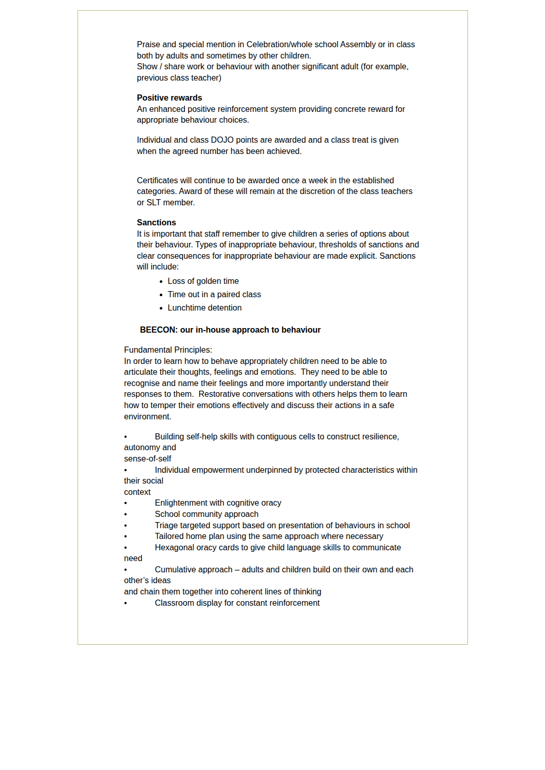Praise and special mention in Celebration/whole school Assembly or in class both by adults and sometimes by other children.
Show / share work or behaviour with another significant adult (for example, previous class teacher)
Positive rewards
An enhanced positive reinforcement system providing concrete reward for appropriate behaviour choices.
Individual and class DOJO points are awarded and a class treat is given
when the agreed number has been achieved.
Certificates will continue to be awarded once a week in the established categories. Award of these will remain at the discretion of the class teachers or SLT member.
Sanctions
It is important that staff remember to give children a series of options about their behaviour. Types of inappropriate behaviour, thresholds of sanctions and clear consequences for inappropriate behaviour are made explicit. Sanctions will include:
Loss of golden time
Time out in a paired class
Lunchtime detention
BEECON: our in-house approach to behaviour
Fundamental Principles:
In order to learn how to behave appropriately children need to be able to articulate their thoughts, feelings and emotions. They need to be able to recognise and name their feelings and more importantly understand their responses to them. Restorative conversations with others helps them to learn how to temper their emotions effectively and discuss their actions in a safe environment.
•Building self-help skills with contiguous cells to construct resilience, autonomy and
sense-of-self
•Individual empowerment underpinned by protected characteristics within their social
context
•Enlightenment with cognitive oracy
•School community approach
•Triage targeted support based on presentation of behaviours in school
•Tailored home plan using the same approach where necessary
•Hexagonal oracy cards to give child language skills to communicate need
•Cumulative approach – adults and children build on their own and each other’s ideas
and chain them together into coherent lines of thinking
•Classroom display for constant reinforcement